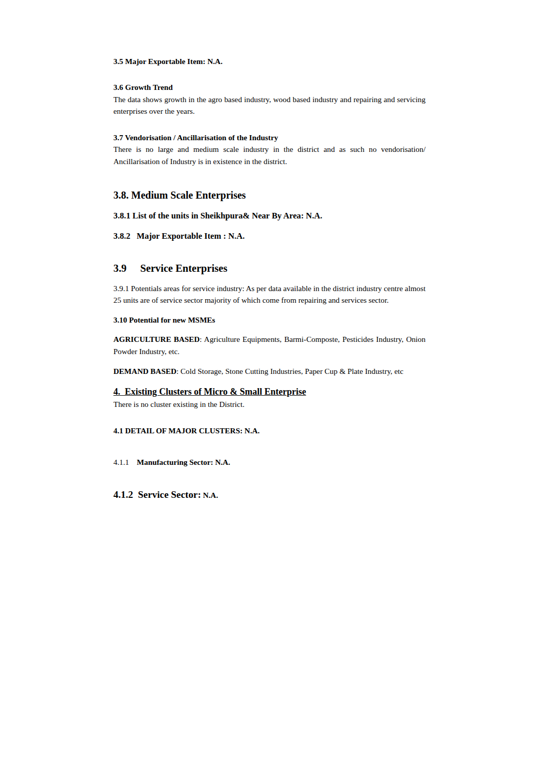3.5 Major Exportable Item: N.A.
3.6 Growth Trend
The data shows growth in the agro based industry, wood based industry and repairing and servicing enterprises over the years.
3.7 Vendorisation / Ancillarisation of the Industry
There is no large and medium scale industry in the district and as such no vendorisation/ Ancillarisation of Industry is in existence in the district.
3.8. Medium Scale Enterprises
3.8.1 List of the units in Sheikhpura& Near By Area: N.A.
3.8.2 Major Exportable Item : N.A.
3.9 Service Enterprises
3.9.1 Potentials areas for service industry: As per data available in the district industry centre almost 25 units are of service sector majority of which come from repairing and services sector.
3.10 Potential for new MSMEs
AGRICULTURE BASED: Agriculture Equipments, Barmi-Composte, Pesticides Industry, Onion Powder Industry, etc.
DEMAND BASED: Cold Storage, Stone Cutting Industries, Paper Cup & Plate Industry, etc
4. Existing Clusters of Micro & Small Enterprise
There is no cluster existing in the District.
4.1 DETAIL OF MAJOR CLUSTERS: N.A.
4.1.1 Manufacturing Sector: N.A.
4.1.2 Service Sector: N.A.